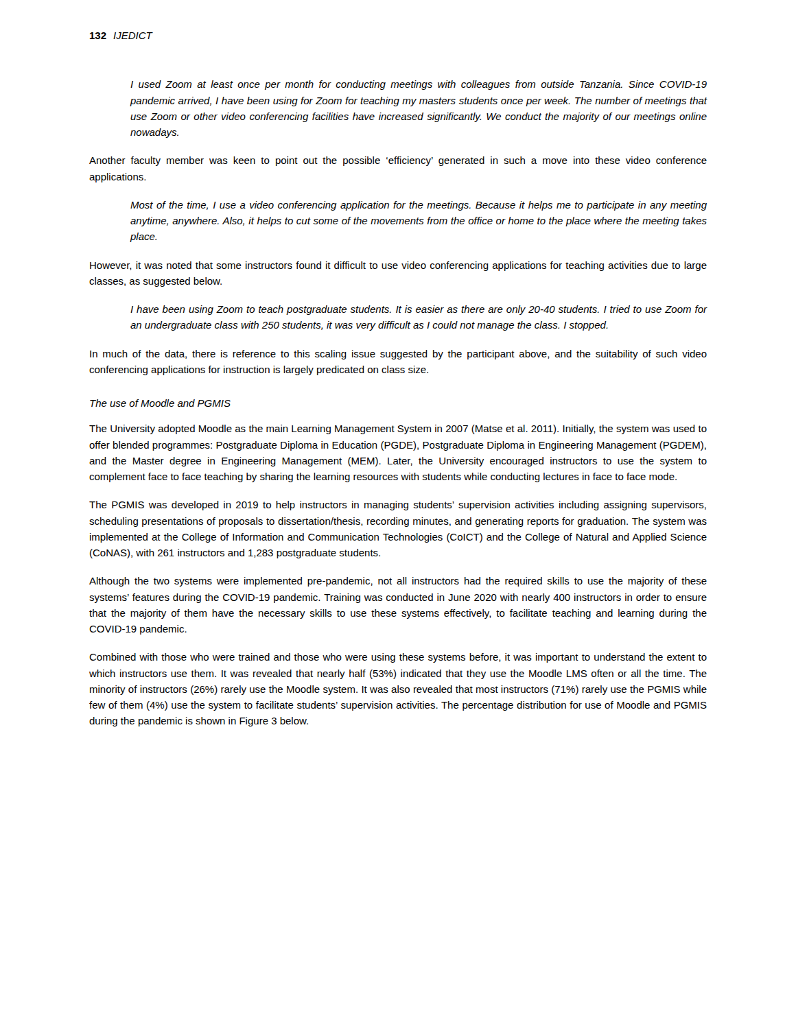132 IJEDICT
I used Zoom at least once per month for conducting meetings with colleagues from outside Tanzania. Since COVID-19 pandemic arrived, I have been using for Zoom for teaching my masters students once per week. The number of meetings that use Zoom or other video conferencing facilities have increased significantly. We conduct the majority of our meetings online nowadays.
Another faculty member was keen to point out the possible ‘efficiency’ generated in such a move into these video conference applications.
Most of the time, I use a video conferencing application for the meetings. Because it helps me to participate in any meeting anytime, anywhere. Also, it helps to cut some of the movements from the office or home to the place where the meeting takes place.
However, it was noted that some instructors found it difficult to use video conferencing applications for teaching activities due to large classes, as suggested below.
I have been using Zoom to teach postgraduate students. It is easier as there are only 20-40 students. I tried to use Zoom for an undergraduate class with 250 students, it was very difficult as I could not manage the class. I stopped.
In much of the data, there is reference to this scaling issue suggested by the participant above, and the suitability of such video conferencing applications for instruction is largely predicated on class size.
The use of Moodle and PGMIS
The University adopted Moodle as the main Learning Management System in 2007 (Matse et al. 2011). Initially, the system was used to offer blended programmes: Postgraduate Diploma in Education (PGDE), Postgraduate Diploma in Engineering Management (PGDEM), and the Master degree in Engineering Management (MEM). Later, the University encouraged instructors to use the system to complement face to face teaching by sharing the learning resources with students while conducting lectures in face to face mode.
The PGMIS was developed in 2019 to help instructors in managing students’ supervision activities including assigning supervisors, scheduling presentations of proposals to dissertation/thesis, recording minutes, and generating reports for graduation. The system was implemented at the College of Information and Communication Technologies (CoICT) and the College of Natural and Applied Science (CoNAS), with 261 instructors and 1,283 postgraduate students.
Although the two systems were implemented pre-pandemic, not all instructors had the required skills to use the majority of these systems’ features during the COVID-19 pandemic. Training was conducted in June 2020 with nearly 400 instructors in order to ensure that the majority of them have the necessary skills to use these systems effectively, to facilitate teaching and learning during the COVID-19 pandemic.
Combined with those who were trained and those who were using these systems before, it was important to understand the extent to which instructors use them. It was revealed that nearly half (53%) indicated that they use the Moodle LMS often or all the time. The minority of instructors (26%) rarely use the Moodle system. It was also revealed that most instructors (71%) rarely use the PGMIS while few of them (4%) use the system to facilitate students’ supervision activities. The percentage distribution for use of Moodle and PGMIS during the pandemic is shown in Figure 3 below.